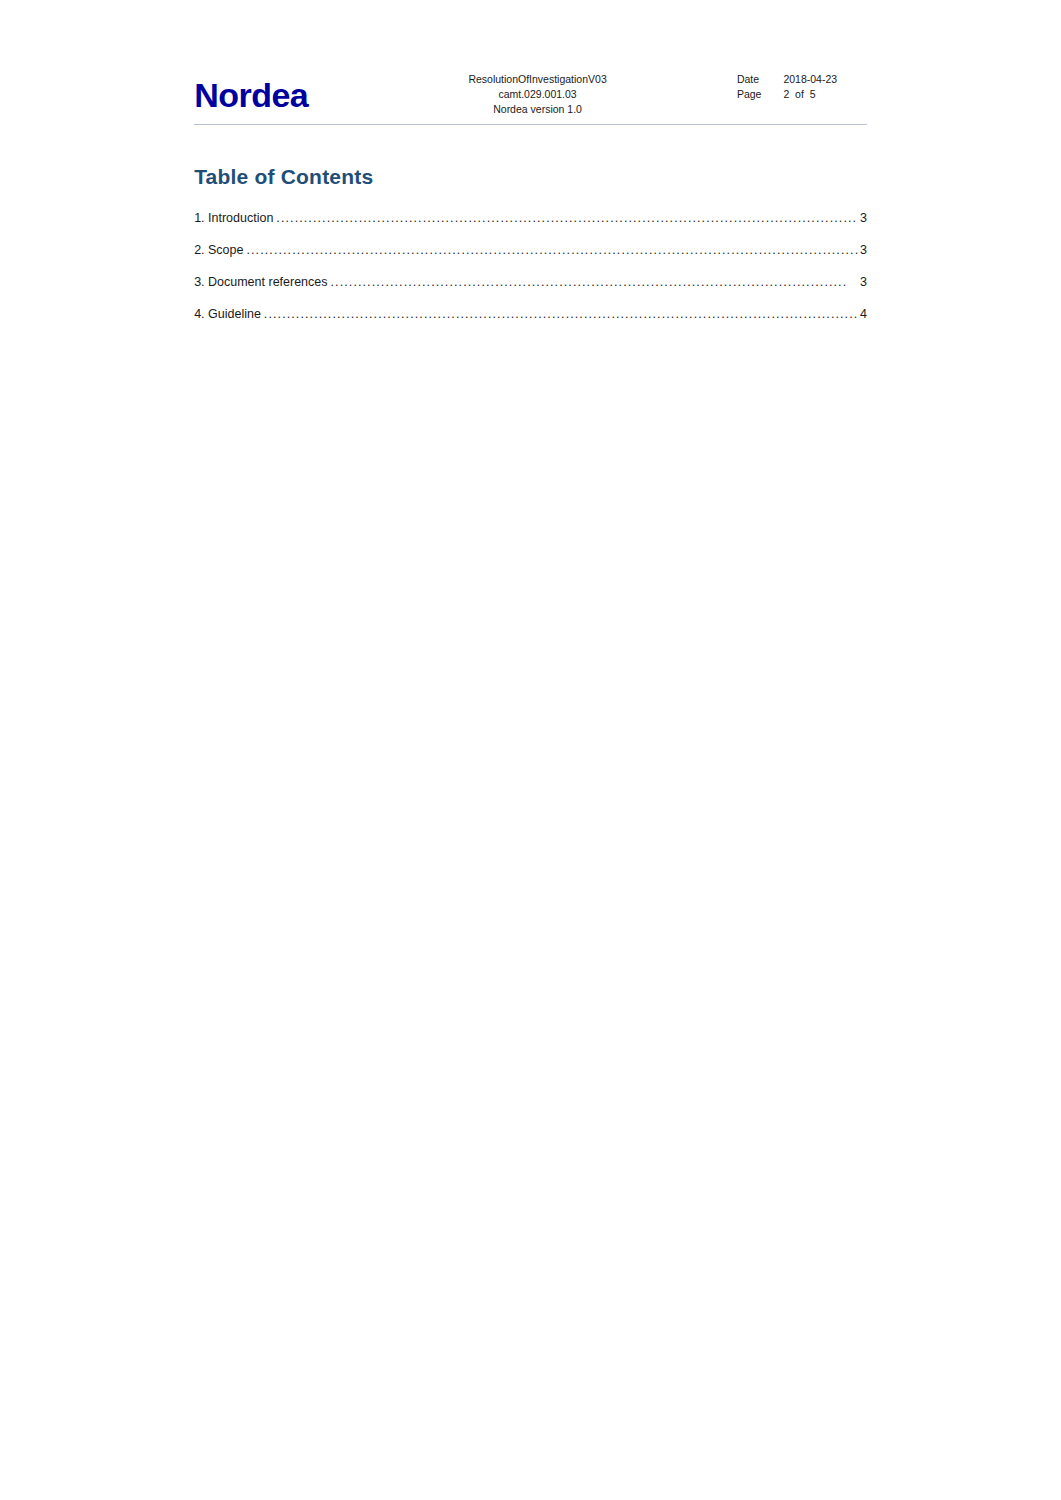Nordea
ResolutionOfInvestigationV03
camt.029.001.03
Nordea version 1.0
| Date | 2018-04-23 |
| Page | 2 of 5 |
Table of Contents
1. Introduction ................................................................................................................................. 3
2. Scope ......................................................................................................................................... 3
3. Document references ................................................................................................................. 3
4. Guideline ................................................................................................................................... 4